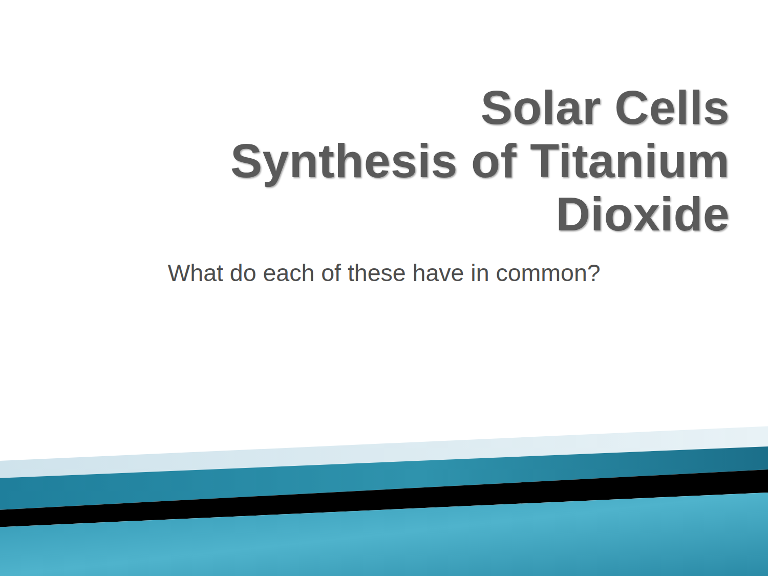Solar Cells
Synthesis of Titanium
Dioxide
What do each of these have in common?